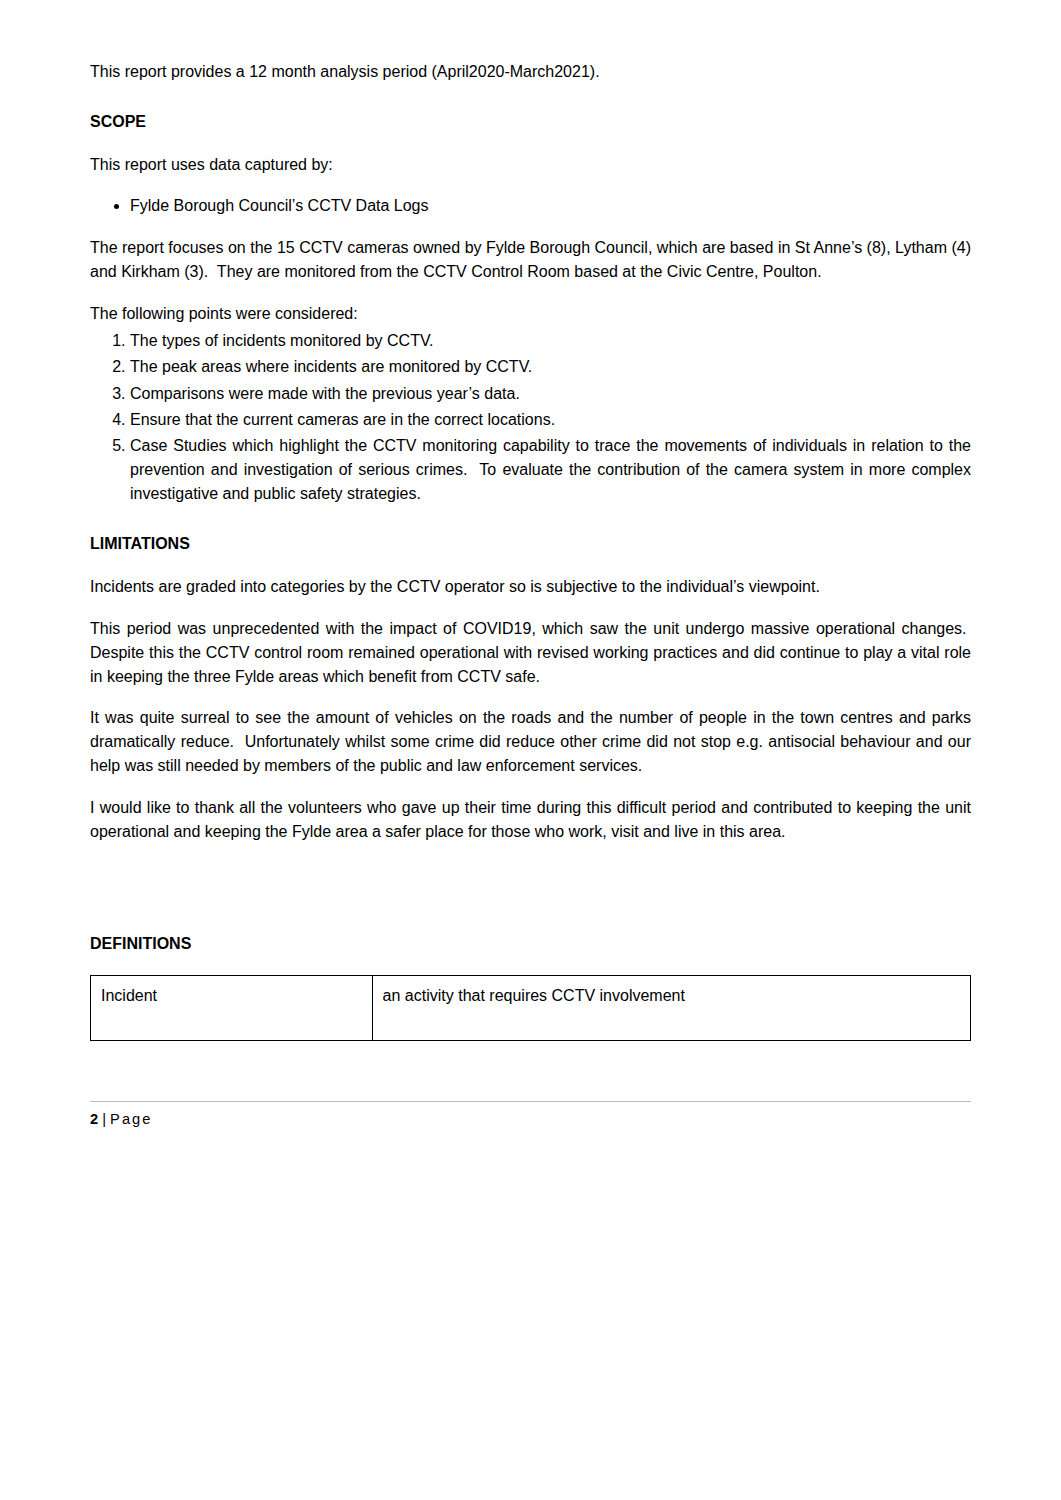This report provides a 12 month analysis period (April2020-March2021).
Scope
This report uses data captured by:
Fylde Borough Council’s CCTV Data Logs
The report focuses on the 15 CCTV cameras owned by Fylde Borough Council, which are based in St Anne’s (8), Lytham (4) and Kirkham (3). They are monitored from the CCTV Control Room based at the Civic Centre, Poulton.
The following points were considered:
The types of incidents monitored by CCTV.
The peak areas where incidents are monitored by CCTV.
Comparisons were made with the previous year’s data.
Ensure that the current cameras are in the correct locations.
Case Studies which highlight the CCTV monitoring capability to trace the movements of individuals in relation to the prevention and investigation of serious crimes. To evaluate the contribution of the camera system in more complex investigative and public safety strategies.
Limitations
Incidents are graded into categories by the CCTV operator so is subjective to the individual’s viewpoint.
This period was unprecedented with the impact of COVID19, which saw the unit undergo massive operational changes. Despite this the CCTV control room remained operational with revised working practices and did continue to play a vital role in keeping the three Fylde areas which benefit from CCTV safe.
It was quite surreal to see the amount of vehicles on the roads and the number of people in the town centres and parks dramatically reduce. Unfortunately whilst some crime did reduce other crime did not stop e.g. antisocial behaviour and our help was still needed by members of the public and law enforcement services.
I would like to thank all the volunteers who gave up their time during this difficult period and contributed to keeping the unit operational and keeping the Fylde area a safer place for those who work, visit and live in this area.
Definitions
| Incident | an activity that requires CCTV involvement |
2 | Page